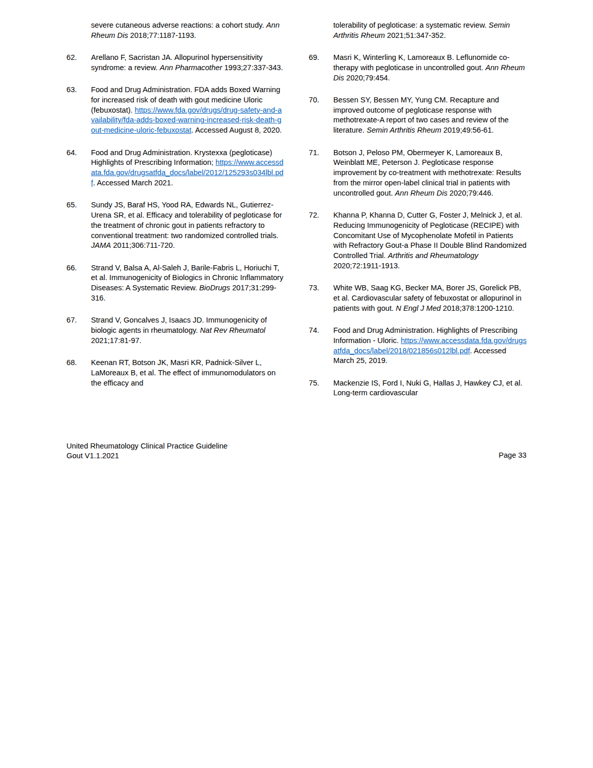severe cutaneous adverse reactions: a cohort study. Ann Rheum Dis 2018;77:1187-1193.
62. Arellano F, Sacristan JA. Allopurinol hypersensitivity syndrome: a review. Ann Pharmacother 1993;27:337-343.
63. Food and Drug Administration. FDA adds Boxed Warning for increased risk of death with gout medicine Uloric (febuxostat). https://www.fda.gov/drugs/drug-safety-and-availability/fda-adds-boxed-warning-increased-risk-death-gout-medicine-uloric-febuxostat. Accessed August 8, 2020.
64. Food and Drug Administration. Krystexxa (pegloticase) Highlights of Prescribing Information; https://www.accessdata.fda.gov/drugsatfda_docs/label/2012/125293s034lbl.pdf. Accessed March 2021.
65. Sundy JS, Baraf HS, Yood RA, Edwards NL, Gutierrez-Urena SR, et al. Efficacy and tolerability of pegloticase for the treatment of chronic gout in patients refractory to conventional treatment: two randomized controlled trials. JAMA 2011;306:711-720.
66. Strand V, Balsa A, Al-Saleh J, Barile-Fabris L, Horiuchi T, et al. Immunogenicity of Biologics in Chronic Inflammatory Diseases: A Systematic Review. BioDrugs 2017;31:299-316.
67. Strand V, Goncalves J, Isaacs JD. Immunogenicity of biologic agents in rheumatology. Nat Rev Rheumatol 2021;17:81-97.
68. Keenan RT, Botson JK, Masri KR, Padnick-Silver L, LaMoreaux B, et al. The effect of immunomodulators on the efficacy and
tolerability of pegloticase: a systematic review. Semin Arthritis Rheum 2021;51:347-352.
69. Masri K, Winterling K, Lamoreaux B. Leflunomide co-therapy with pegloticase in uncontrolled gout. Ann Rheum Dis 2020;79:454.
70. Bessen SY, Bessen MY, Yung CM. Recapture and improved outcome of pegloticase response with methotrexate-A report of two cases and review of the literature. Semin Arthritis Rheum 2019;49:56-61.
71. Botson J, Peloso PM, Obermeyer K, Lamoreaux B, Weinblatt ME, Peterson J. Pegloticase response improvement by co-treatment with methotrexate: Results from the mirror open-label clinical trial in patients with uncontrolled gout. Ann Rheum Dis 2020;79:446.
72. Khanna P, Khanna D, Cutter G, Foster J, Melnick J, et al. Reducing Immunogenicity of Pegloticase (RECIPE) with Concomitant Use of Mycophenolate Mofetil in Patients with Refractory Gout-a Phase II Double Blind Randomized Controlled Trial. Arthritis and Rheumatology 2020;72:1911-1913.
73. White WB, Saag KG, Becker MA, Borer JS, Gorelick PB, et al. Cardiovascular safety of febuxostat or allopurinol in patients with gout. N Engl J Med 2018;378:1200-1210.
74. Food and Drug Administration. Highlights of Prescribing Information - Uloric. https://www.accessdata.fda.gov/drugsatfda_docs/label/2018/021856s012lbl.pdf. Accessed March 25, 2019.
75. Mackenzie IS, Ford I, Nuki G, Hallas J, Hawkey CJ, et al. Long-term cardiovascular
United Rheumatology Clinical Practice Guideline
Gout V1.1.2021
Page 33